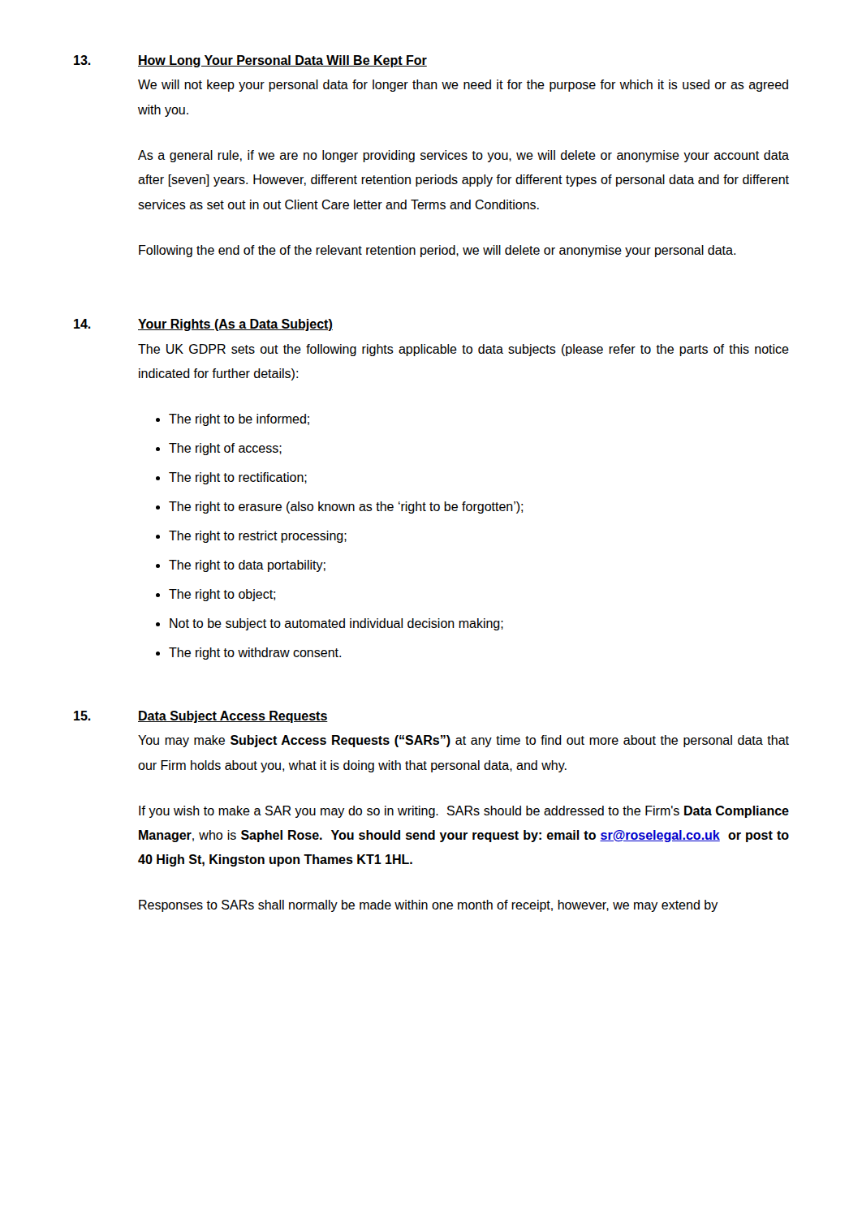13.
How Long Your Personal Data Will Be Kept For
We will not keep your personal data for longer than we need it for the purpose for which it is used or as agreed with you.
As a general rule, if we are no longer providing services to you, we will delete or anonymise your account data after [seven] years. However, different retention periods apply for different types of personal data and for different services as set out in out Client Care letter and Terms and Conditions.
Following the end of the of the relevant retention period, we will delete or anonymise your personal data.
14.
Your Rights (As a Data Subject)
The UK GDPR sets out the following rights applicable to data subjects (please refer to the parts of this notice indicated for further details):
The right to be informed;
The right of access;
The right to rectification;
The right to erasure (also known as the ‘right to be forgotten’);
The right to restrict processing;
The right to data portability;
The right to object;
Not to be subject to automated individual decision making;
The right to withdraw consent.
15.
Data Subject Access Requests
You may make Subject Access Requests (“SARs”) at any time to find out more about the personal data that our Firm holds about you, what it is doing with that personal data, and why.
If you wish to make a SAR you may do so in writing. SARs should be addressed to the Firm's Data Compliance Manager, who is Saphel Rose. You should send your request by: email to sr@roselegal.co.uk or post to 40 High St, Kingston upon Thames KT1 1HL.
Responses to SARs shall normally be made within one month of receipt, however, we may extend by